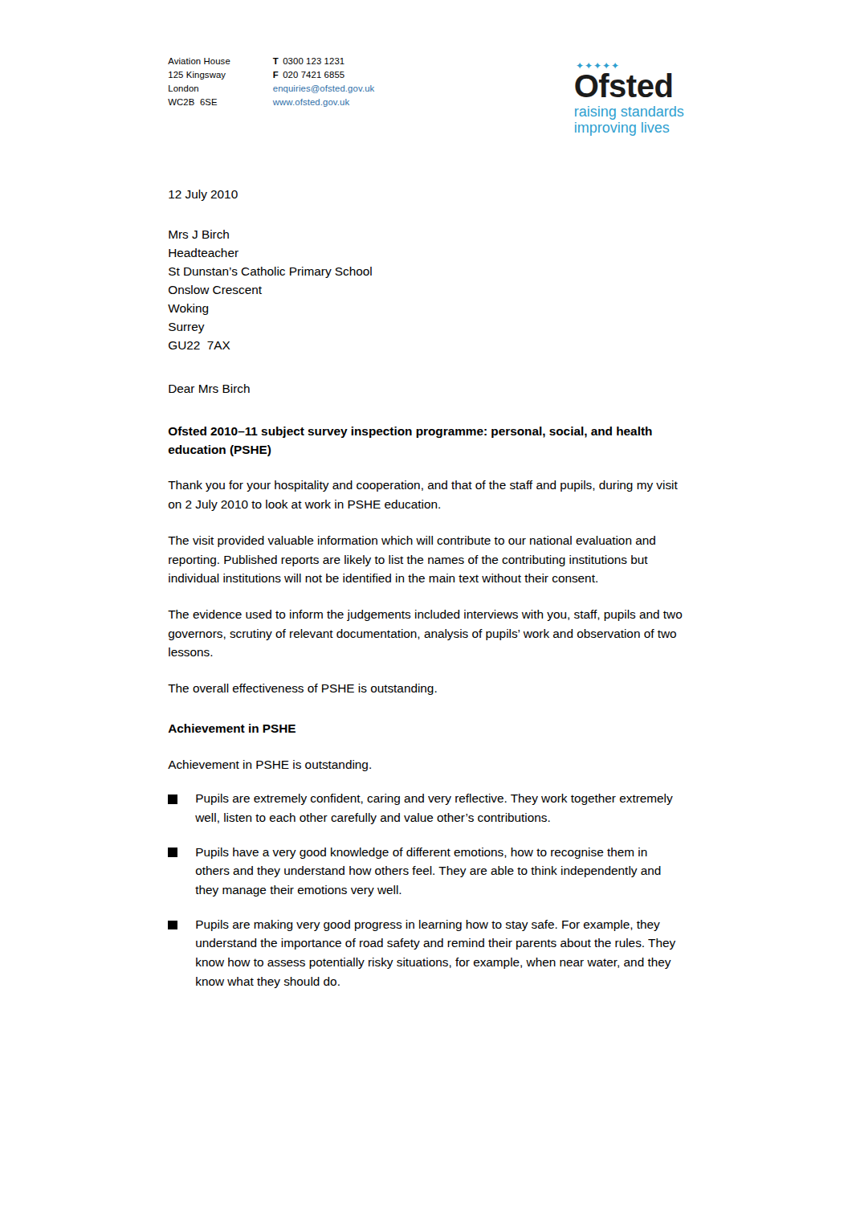Aviation House
125 Kingsway
London
WC2B 6SE
T0300 123 1231
F020 7421 6855
enquiries@ofsted.gov.uk
www.ofsted.gov.uk
✦✦✦✦✦ Ofsted raising standards
improving lives
12 July 2010
Mrs J Birch
Headteacher
St Dunstan’s Catholic Primary School
Onslow Crescent
Woking
Surrey
GU22 7AX
Dear Mrs Birch
Ofsted 2010–11 subject survey inspection programme: personal, social, and health education (PSHE)
Thank you for your hospitality and cooperation, and that of the staff and pupils, during my visit on 2 July 2010 to look at work in PSHE education.
The visit provided valuable information which will contribute to our national evaluation and reporting. Published reports are likely to list the names of the contributing institutions but individual institutions will not be identified in the main text without their consent.
The evidence used to inform the judgements included interviews with you, staff, pupils and two governors, scrutiny of relevant documentation, analysis of pupils’ work and observation of two lessons.
The overall effectiveness of PSHE is outstanding.
Achievement in PSHE
Achievement in PSHE is outstanding.
Pupils are extremely confident, caring and very reflective. They work together extremely well, listen to each other carefully and value other’s contributions.
Pupils have a very good knowledge of different emotions, how to recognise them in others and they understand how others feel. They are able to think independently and they manage their emotions very well.
Pupils are making very good progress in learning how to stay safe. For example, they understand the importance of road safety and remind their parents about the rules. They know how to assess potentially risky situations, for example, when near water, and they know what they should do.